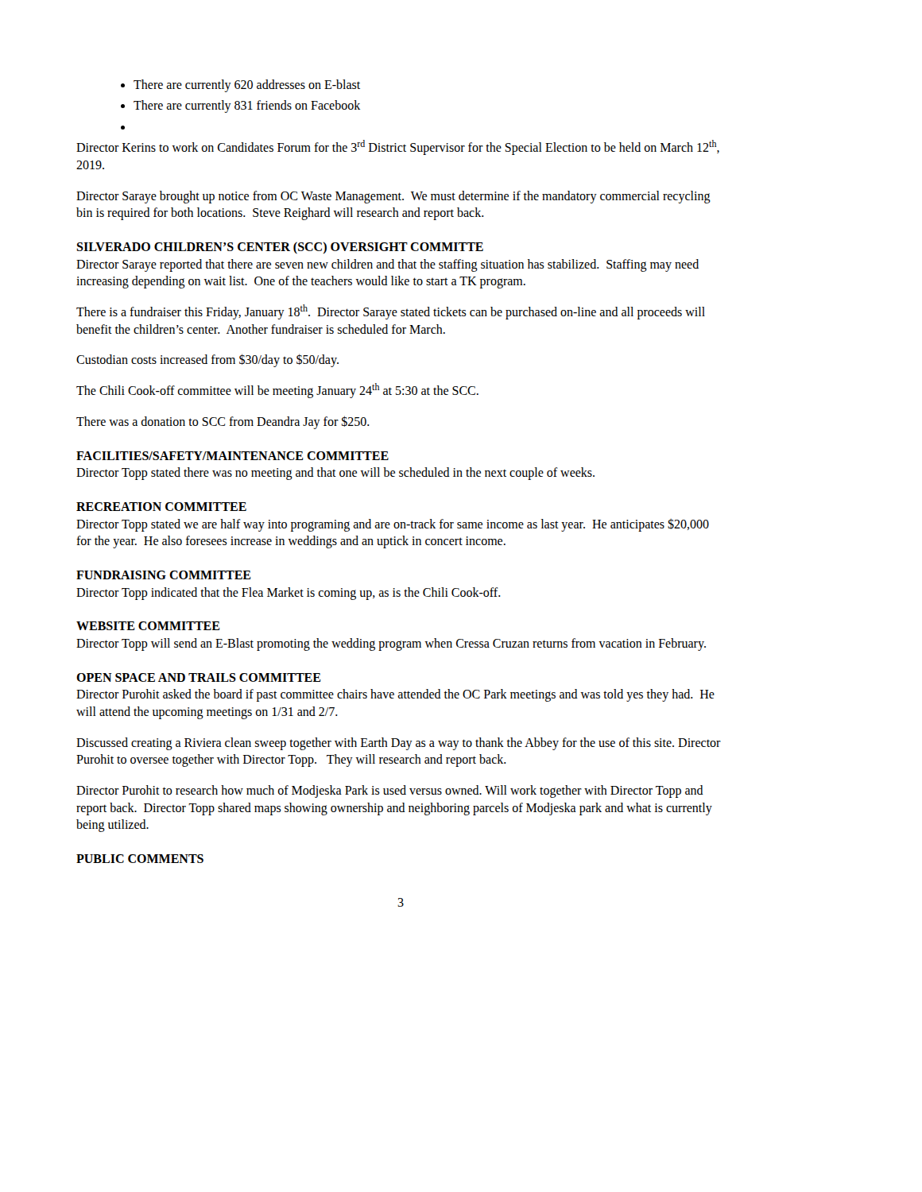There are currently 620 addresses on E-blast
There are currently 831 friends on Facebook
Director Kerins to work on Candidates Forum for the 3rd District Supervisor for the Special Election to be held on March 12th, 2019.
Director Saraye brought up notice from OC Waste Management. We must determine if the mandatory commercial recycling bin is required for both locations. Steve Reighard will research and report back.
Silverado Children’s Center (SCC) Oversight Committe
Director Saraye reported that there are seven new children and that the staffing situation has stabilized. Staffing may need increasing depending on wait list. One of the teachers would like to start a TK program.
There is a fundraiser this Friday, January 18th. Director Saraye stated tickets can be purchased on-line and all proceeds will benefit the children’s center. Another fundraiser is scheduled for March.
Custodian costs increased from $30/day to $50/day.
The Chili Cook-off committee will be meeting January 24th at 5:30 at the SCC.
There was a donation to SCC from Deandra Jay for $250.
Facilities/Safety/Maintenance Committee
Director Topp stated there was no meeting and that one will be scheduled in the next couple of weeks.
Recreation Committee
Director Topp stated we are half way into programing and are on-track for same income as last year. He anticipates $20,000 for the year. He also foresees increase in weddings and an uptick in concert income.
Fundraising Committee
Director Topp indicated that the Flea Market is coming up, as is the Chili Cook-off.
Website Committee
Director Topp will send an E-Blast promoting the wedding program when Cressa Cruzan returns from vacation in February.
Open Space and Trails Committee
Director Purohit asked the board if past committee chairs have attended the OC Park meetings and was told yes they had. He will attend the upcoming meetings on 1/31 and 2/7.
Discussed creating a Riviera clean sweep together with Earth Day as a way to thank the Abbey for the use of this site. Director Purohit to oversee together with Director Topp. They will research and report back.
Director Purohit to research how much of Modjeska Park is used versus owned. Will work together with Director Topp and report back. Director Topp shared maps showing ownership and neighboring parcels of Modjeska park and what is currently being utilized.
Public Comments
3